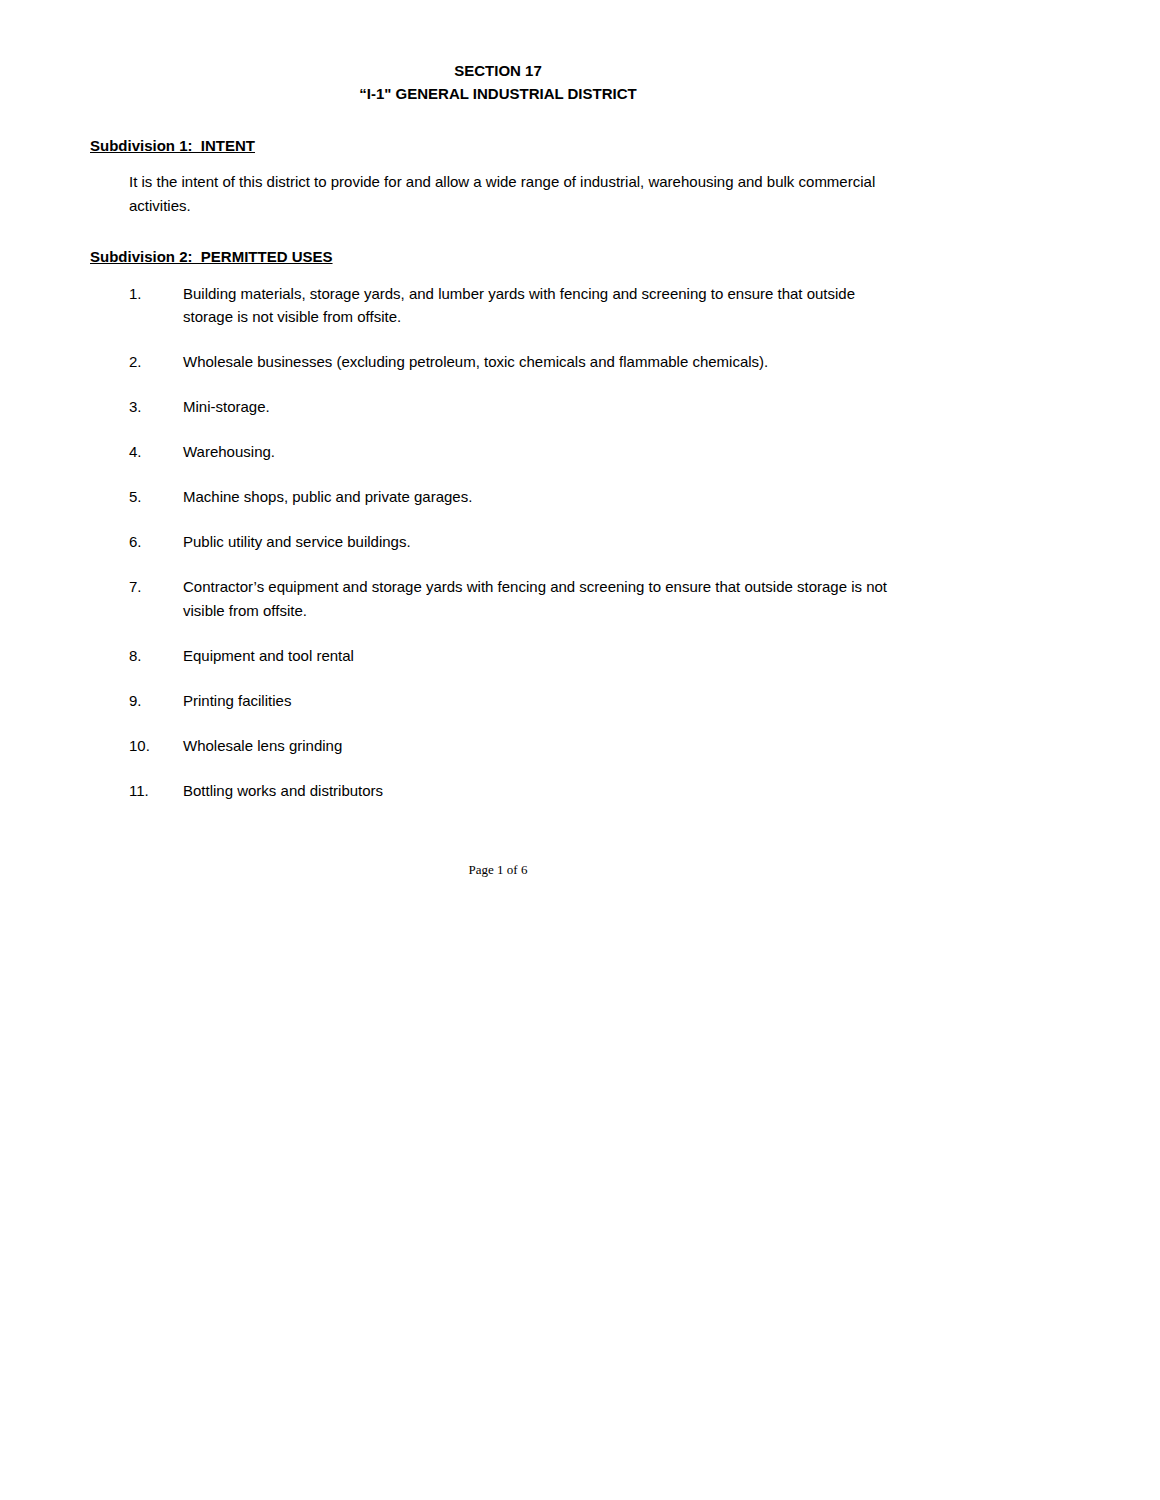SECTION 17
“I-1" GENERAL INDUSTRIAL DISTRICT
Subdivision 1: INTENT
It is the intent of this district to provide for and allow a wide range of industrial, warehousing and bulk commercial activities.
Subdivision 2: PERMITTED USES
1. Building materials, storage yards, and lumber yards with fencing and screening to ensure that outside storage is not visible from offsite.
2. Wholesale businesses (excluding petroleum, toxic chemicals and flammable chemicals).
3. Mini-storage.
4. Warehousing.
5. Machine shops, public and private garages.
6. Public utility and service buildings.
7. Contractor’s equipment and storage yards with fencing and screening to ensure that outside storage is not visible from offsite.
8. Equipment and tool rental
9. Printing facilities
10. Wholesale lens grinding
11. Bottling works and distributors
Page 1 of 6